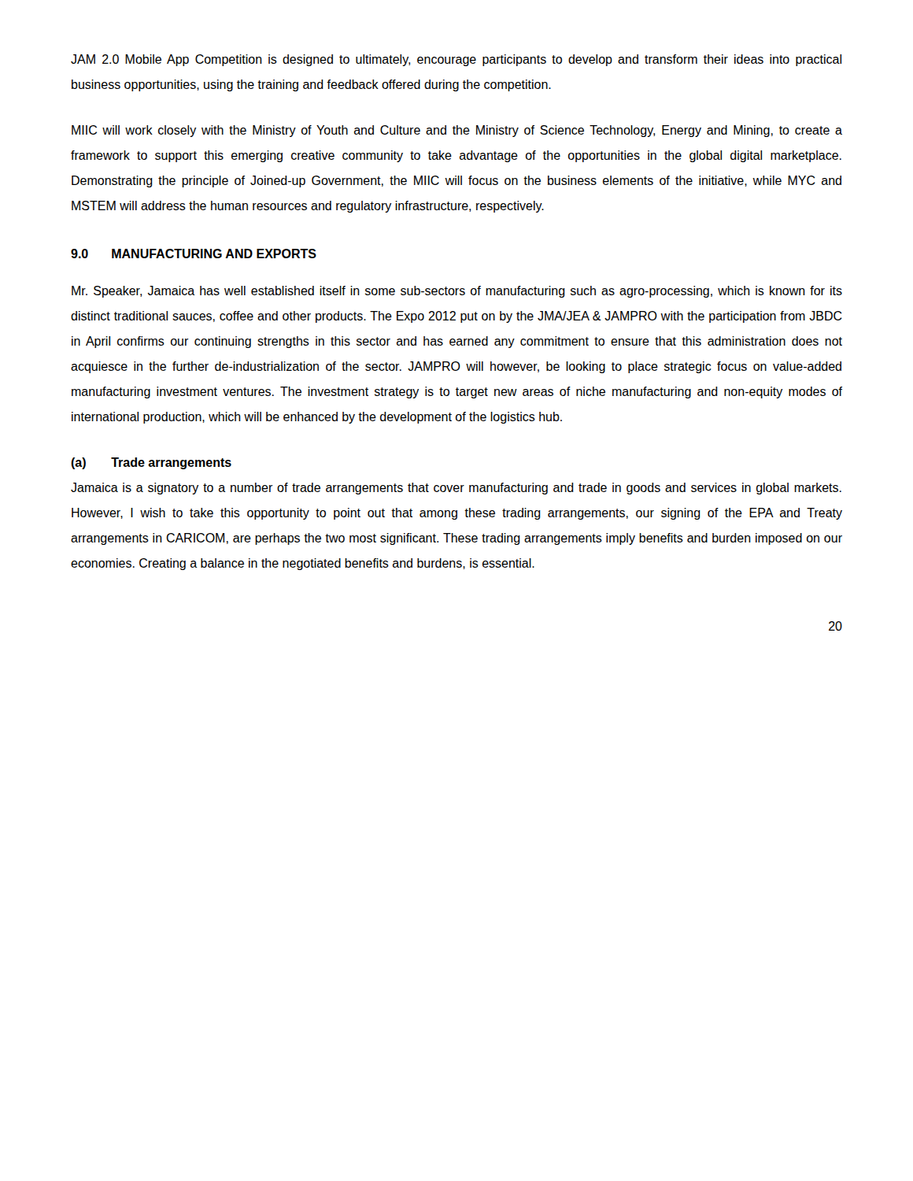JAM 2.0 Mobile App Competition is designed to ultimately, encourage participants to develop and transform their ideas into practical business opportunities, using the training and feedback offered during the competition.
MIIC will work closely with the Ministry of Youth and Culture and the Ministry of Science Technology, Energy and Mining, to create a framework to support this emerging creative community to take advantage of the opportunities in the global digital marketplace. Demonstrating the principle of Joined-up Government, the MIIC will focus on the business elements of the initiative, while MYC and MSTEM will address the human resources and regulatory infrastructure, respectively.
9.0 MANUFACTURING AND EXPORTS
Mr. Speaker, Jamaica has well established itself in some sub-sectors of manufacturing such as agro-processing, which is known for its distinct traditional sauces, coffee and other products. The Expo 2012 put on by the JMA/JEA & JAMPRO with the participation from JBDC in April confirms our continuing strengths in this sector and has earned any commitment to ensure that this administration does not acquiesce in the further de-industrialization of the sector. JAMPRO will however, be looking to place strategic focus on value-added manufacturing investment ventures. The investment strategy is to target new areas of niche manufacturing and non-equity modes of international production, which will be enhanced by the development of the logistics hub.
(a) Trade arrangements
Jamaica is a signatory to a number of trade arrangements that cover manufacturing and trade in goods and services in global markets. However, I wish to take this opportunity to point out that among these trading arrangements, our signing of the EPA and Treaty arrangements in CARICOM, are perhaps the two most significant. These trading arrangements imply benefits and burden imposed on our economies. Creating a balance in the negotiated benefits and burdens, is essential.
20